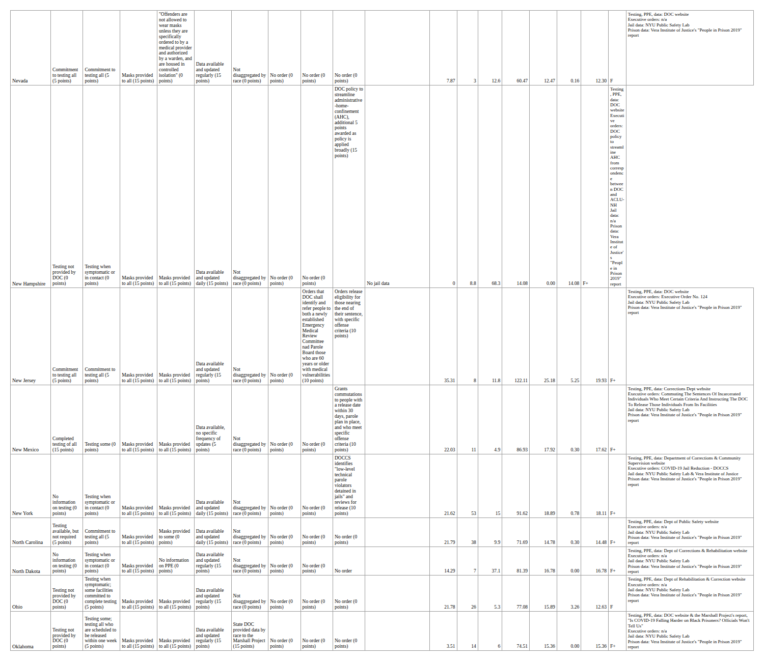| Nevada | Commitment to testing all (5 points) | Commitment to testing all (5 points) | Masks provided to all (15 points) | "Offenders are not allowed to wear masks unless they are specifically ordered to by a medical provider and authorized by a warden, and are housed in controlled isolation" (0 points) | Data available and updated regularly (15 points) | Not disaggregated by race (0 points) | No order (0 points) | No order (0 points) | No order (0 points) | | 7.87 | 3 | 12.6 | 60.47 | 12.47 | 0.16 | 12.30 | F | Testing, PPE, data: DOC website Executive orders: n/a Jail data: NYU Public Safety Lab Prison data: Vera Institute of Justice's "People in Prison 2019" report |
| New Hampshire | Testing not provided by DOC (0 points) | Testing when symptomatic or in contact (0 points) | Masks provided to all (15 points) | Masks provided to all (15 points) | Data available and updated daily (15 points) | Not disaggregated by race (0 points) | No order (0 points) | No order (0 points) | DOC policy to streamline administrative-home-confinement (AHC), additional 5 points awarded as policy is applied broadly (15 points) | No jail data | 0 | 8.8 | 68.3 | 14.08 | 0.00 | 14.08 | F+ | Testing, PPE, data: DOC website Executive orders: DOC policy to streamline AHC from correspondence between DOC and ACLU-NH Jail data: n/a Prison data: Vera Institute of Justice's "People in Prison 2019" report |
| New Jersey | Commitment to testing all (5 points) | Commitment to testing all (5 points) | Masks provided to all (15 points) | Masks provided to all (15 points) | Data available and updated regularly (15 points) | Not disaggregated by race (0 points) | No order (0 points) | Orders that DOC shall identify and refer people to both a newly established Emergency Medical Review Committee nad Parole Board those who are 60 years or older with medical vulnerabilities (10 points) | Orders release eligibility for those nearing the end of their sentence, with specific offense criteria (10 points) | | 35.31 | 8 | 11.8 | 122.11 | 25.18 | 5.25 | 19.93 | F+ | Testing, PPE, data: DOC website Executive orders: Executive Order No. 124 Jail data: NYU Public Safety Lab Prison data: Vera Institute of Justice's "People in Prison 2019" report |
| New Mexico | Completed testing of all (15 points) | Testing some (0 points) | Masks provided to all (15 points) | Masks provided to all (15 points) | Data available, no specific frequency of updates (5 points) | Not disaggregated by race (0 points) | No order (0 points) | No order (0 points) | Grants commutations to people with a release date within 30 days, parole plan in place, and who meet specific offense criteria (10 points) | | 22.03 | 11 | 4.9 | 86.93 | 17.92 | 0.30 | 17.62 | F+ | Testing, PPE, data: Corrections Dept website Executive orders: Commuting The Sentences Of Incarcerated Individuals Who Meet Certain Criteria And Instructing The DOC To Release Those Individuals From Its Facilities Jail data: NYU Public Safety Lab Prison data: Vera Institute of Justice's "People in Prison 2019" report |
| New York | No information on testing (0 points) | Testing when symptomatic or in contact (0 points) | Masks provided to all (15 points) | Masks provided to all (15 points) | Data available and updated daily (15 points) | Not disaggregated by race (0 points) | No order (0 points) | No order (0 points) | DOCCS identifies "low-level technical parole violators detained in jails" and reviews for release (10 points) | | 21.62 | 53 | 15 | 91.62 | 18.89 | 0.78 | 18.11 | F+ | Testing, PPE, data: Department of Corrections & Community Supervision website Executive orders: COVID-19 Jail Reduction - DOCCS Jail data: NYU Public Safety Lab & Vera Institute of Justice Prison data: Vera Institute of Justice's "People in Prison 2019" report |
| North Carolina | Testing available, but not required (5 points) | Commitment to testing all (5 points) | Masks provided to all (15 points) | Masks provided to some (0 points) | Data available and updated daily (15 points) | Not disaggregated by race (0 points) | No order (0 points) | No order (0 points) | No order (0 points) | | 21.79 | 38 | 9.9 | 71.69 | 14.78 | 0.30 | 14.48 | F+ | Testing, PPE, data: Dept of Public Safety website Executive orders: n/a Jail data: NYU Public Safety Lab Prison data: Vera Institute of Justice's "People in Prison 2019" report |
| North Dakota | No information on testing (0 points) | Testing when symptomatic or in contact (0 points) | Masks provided to all (15 points) | No information on PPE (0 points) | Data available and updated regularly (15 points) | Not disaggregated by race (0 points) | No order (0 points) | No order (0 points) | No order | | 14.29 | 7 | 37.1 | 81.39 | 16.78 | 0.00 | 16.78 | F+ | Testing, PPE, data: Dept of Corrections & Rehabilitation website Executive orders: n/a Jail data: NYU Public Safety Lab Prison data: Vera Institute of Justice's "People in Prison 2019" report |
| Ohio | Testing not provided by DOC (0 points) | Testing when symptomatic; some facilities committed to complete testing (5 points) | Masks provided to all (15 points) | Masks provided to all (15 points) | Data available and updated regularly (15 points) | Not disaggregated by race (0 points) | No order (0 points) | No order (0 points) | No order (0 points) | | 21.78 | 26 | 5.3 | 77.08 | 15.89 | 3.26 | 12.63 | F | Testing, PPE, data: Dept of Rehabilitation & Correction website Executive orders: n/a Jail data: NYU Public Safety Lab Prison data: Vera Institute of Justice's "People in Prison 2019" report |
| Oklahoma | Testing not provided by DOC (0 points) | Testing some; testing all who are scheduled to be released within one week (5 points) | Masks provided to all (15 points) | Masks provided to all (15 points) | Data available and updated regularly (15 points) | State DOC provided data by race to the Marshall Project (15 points) | No order (0 points) | No order (0 points) | No order (0 points) | | 3.51 | 14 | 6 | 74.51 | 15.36 | 0.00 | 15.36 | F+ | Testing, PPE, data: DOC website & the Marshall Project's report, "Is COVID-19 Falling Harder on Black Prisoners? Officials Won't Tell Us" Executive orders: n/a Jail data: NYU Public Safety Lab Prison data: Vera Institute of Justice's "People in Prison 2019" report |